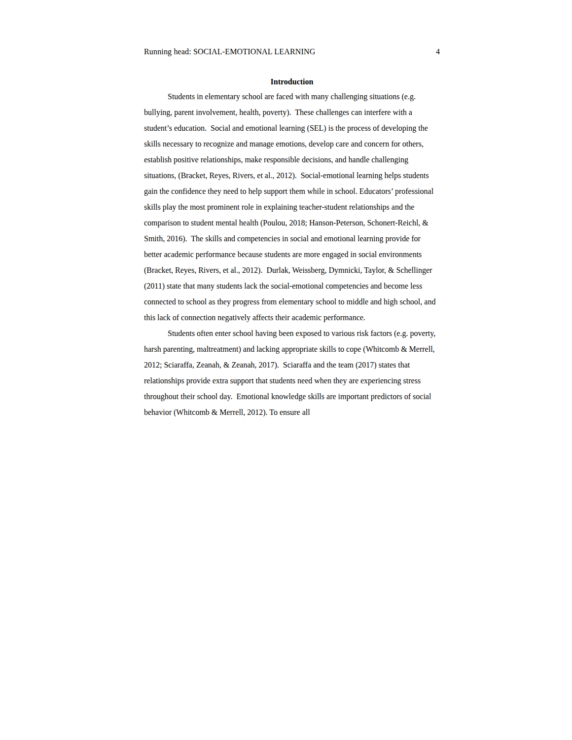Running head: SOCIAL-EMOTIONAL LEARNING 4
Introduction
Students in elementary school are faced with many challenging situations (e.g. bullying, parent involvement, health, poverty). These challenges can interfere with a student’s education. Social and emotional learning (SEL) is the process of developing the skills necessary to recognize and manage emotions, develop care and concern for others, establish positive relationships, make responsible decisions, and handle challenging situations, (Bracket, Reyes, Rivers, et al., 2012). Social-emotional learning helps students gain the confidence they need to help support them while in school. Educators’ professional skills play the most prominent role in explaining teacher-student relationships and the comparison to student mental health (Poulou, 2018; Hanson-Peterson, Schonert-Reichl, & Smith, 2016). The skills and competencies in social and emotional learning provide for better academic performance because students are more engaged in social environments (Bracket, Reyes, Rivers, et al., 2012). Durlak, Weissberg, Dymnicki, Taylor, & Schellinger (2011) state that many students lack the social-emotional competencies and become less connected to school as they progress from elementary school to middle and high school, and this lack of connection negatively affects their academic performance.
Students often enter school having been exposed to various risk factors (e.g. poverty, harsh parenting, maltreatment) and lacking appropriate skills to cope (Whitcomb & Merrell, 2012; Sciaraffa, Zeanah, & Zeanah, 2017). Sciaraffa and the team (2017) states that relationships provide extra support that students need when they are experiencing stress throughout their school day. Emotional knowledge skills are important predictors of social behavior (Whitcomb & Merrell, 2012). To ensure all